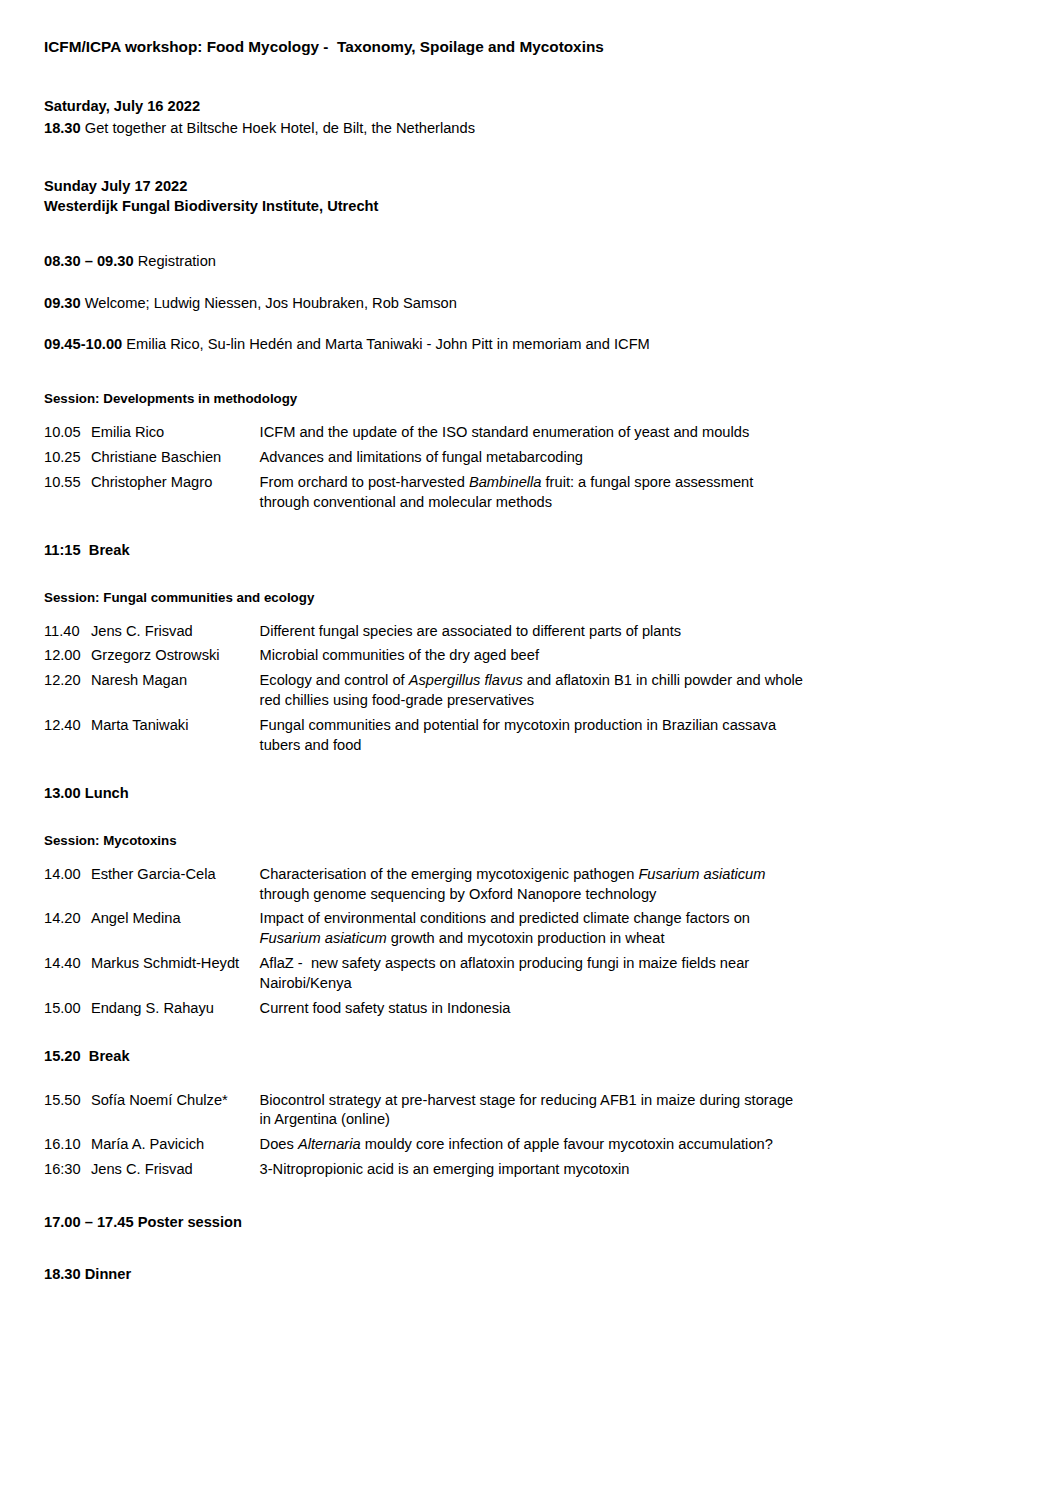ICFM/ICPA workshop: Food Mycology - Taxonomy, Spoilage and Mycotoxins
Saturday, July 16 2022
18.30 Get together at Biltsche Hoek Hotel, de Bilt, the Netherlands
Sunday July 17 2022
Westerdijk Fungal Biodiversity Institute, Utrecht
08.30 – 09.30 Registration
09.30 Welcome; Ludwig Niessen, Jos Houbraken, Rob Samson
09.45-10.00 Emilia Rico, Su-lin Hedén and Marta Taniwaki - John Pitt in memoriam and ICFM
Session: Developments in methodology
| 10.05 | Emilia Rico | ICFM and the update of the ISO standard enumeration of yeast and moulds |
| 10.25 | Christiane Baschien | Advances and limitations of fungal metabarcoding |
| 10.55 | Christopher Magro | From orchard to post-harvested Bambinella fruit: a fungal spore assessment through conventional and molecular methods |
11:15 Break
Session: Fungal communities and ecology
| 11.40 | Jens C. Frisvad | Different fungal species are associated to different parts of plants |
| 12.00 | Grzegorz Ostrowski | Microbial communities of the dry aged beef |
| 12.20 | Naresh Magan | Ecology and control of Aspergillus flavus and aflatoxin B1 in chilli powder and whole red chillies using food-grade preservatives |
| 12.40 | Marta Taniwaki | Fungal communities and potential for mycotoxin production in Brazilian cassava tubers and food |
13.00 Lunch
Session: Mycotoxins
| 14.00 | Esther Garcia-Cela | Characterisation of the emerging mycotoxigenic pathogen Fusarium asiaticum through genome sequencing by Oxford Nanopore technology |
| 14.20 | Angel Medina | Impact of environmental conditions and predicted climate change factors on Fusarium asiaticum growth and mycotoxin production in wheat |
| 14.40 | Markus Schmidt-Heydt | AflaZ - new safety aspects on aflatoxin producing fungi in maize fields near Nairobi/Kenya |
| 15.00 | Endang S. Rahayu | Current food safety status in Indonesia |
15.20 Break
| 15.50 | Sofía Noemí Chulze* | Biocontrol strategy at pre-harvest stage for reducing AFB1 in maize during storage in Argentina (online) |
| 16.10 | María A. Pavicich | Does Alternaria mouldy core infection of apple favour mycotoxin accumulation? |
| 16:30 | Jens C. Frisvad | 3-Nitropropionic acid is an emerging important mycotoxin |
17.00 – 17.45 Poster session
18.30 Dinner